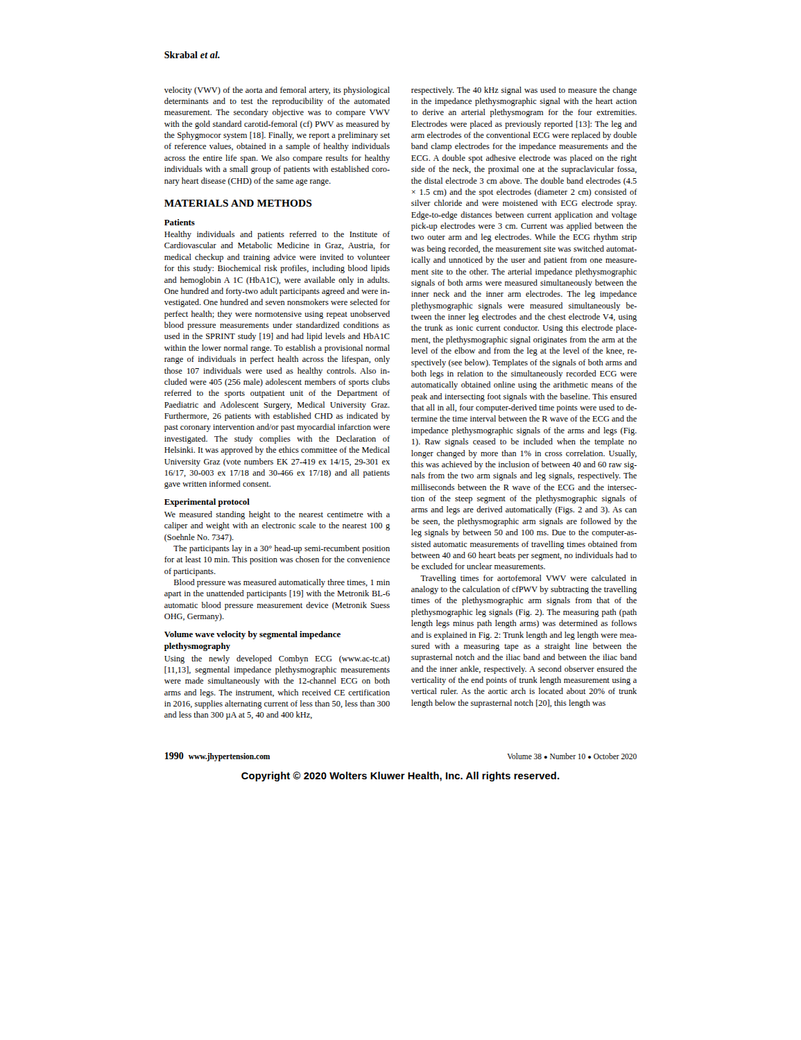Skrabal et al.
velocity (VWV) of the aorta and femoral artery, its physiological determinants and to test the reproducibility of the automated measurement. The secondary objective was to compare VWV with the gold standard carotid-femoral (cf) PWV as measured by the Sphygmocor system [18]. Finally, we report a preliminary set of reference values, obtained in a sample of healthy individuals across the entire life span. We also compare results for healthy individuals with a small group of patients with established coronary heart disease (CHD) of the same age range.
MATERIALS AND METHODS
Patients
Healthy individuals and patients referred to the Institute of Cardiovascular and Metabolic Medicine in Graz, Austria, for medical checkup and training advice were invited to volunteer for this study: Biochemical risk profiles, including blood lipids and hemoglobin A 1C (HbA1C), were available only in adults. One hundred and forty-two adult participants agreed and were investigated. One hundred and seven nonsmokers were selected for perfect health; they were normotensive using repeat unobserved blood pressure measurements under standardized conditions as used in the SPRINT study [19] and had lipid levels and HbA1C within the lower normal range. To establish a provisional normal range of individuals in perfect health across the lifespan, only those 107 individuals were used as healthy controls. Also included were 405 (256 male) adolescent members of sports clubs referred to the sports outpatient unit of the Department of Paediatric and Adolescent Surgery, Medical University Graz. Furthermore, 26 patients with established CHD as indicated by past coronary intervention and/or past myocardial infarction were investigated. The study complies with the Declaration of Helsinki. It was approved by the ethics committee of the Medical University Graz (vote numbers EK 27-419 ex 14/15, 29-301 ex 16/17, 30-003 ex 17/18 and 30-466 ex 17/18) and all patients gave written informed consent.
Experimental protocol
We measured standing height to the nearest centimetre with a caliper and weight with an electronic scale to the nearest 100 g (Soehnle No. 7347).
The participants lay in a 30° head-up semi-recumbent position for at least 10 min. This position was chosen for the convenience of participants.
Blood pressure was measured automatically three times, 1 min apart in the unattended participants [19] with the Metronik BL-6 automatic blood pressure measurement device (Metronik Suess OHG, Germany).
Volume wave velocity by segmental impedance plethysmography
Using the newly developed Combyn ECG (www.ac-tc.at) [11,13], segmental impedance plethysmographic measurements were made simultaneously with the 12-channel ECG on both arms and legs. The instrument, which received CE certification in 2016, supplies alternating current of less than 50, less than 300 and less than 300 µA at 5, 40 and 400 kHz,
respectively. The 40 kHz signal was used to measure the change in the impedance plethysmographic signal with the heart action to derive an arterial plethysmogram for the four extremities. Electrodes were placed as previously reported [13]: The leg and arm electrodes of the conventional ECG were replaced by double band clamp electrodes for the impedance measurements and the ECG. A double spot adhesive electrode was placed on the right side of the neck, the proximal one at the supraclavicular fossa, the distal electrode 3 cm above. The double band electrodes (4.5 × 1.5 cm) and the spot electrodes (diameter 2 cm) consisted of silver chloride and were moistened with ECG electrode spray. Edge-to-edge distances between current application and voltage pick-up electrodes were 3 cm. Current was applied between the two outer arm and leg electrodes. While the ECG rhythm strip was being recorded, the measurement site was switched automatically and unnoticed by the user and patient from one measurement site to the other. The arterial impedance plethysmographic signals of both arms were measured simultaneously between the inner neck and the inner arm electrodes. The leg impedance plethysmographic signals were measured simultaneously between the inner leg electrodes and the chest electrode V4, using the trunk as ionic current conductor. Using this electrode placement, the plethysmographic signal originates from the arm at the level of the elbow and from the leg at the level of the knee, respectively (see below). Templates of the signals of both arms and both legs in relation to the simultaneously recorded ECG were automatically obtained online using the arithmetic means of the peak and intersecting foot signals with the baseline. This ensured that all in all, four computer-derived time points were used to determine the time interval between the R wave of the ECG and the impedance plethysmographic signals of the arms and legs (Fig. 1). Raw signals ceased to be included when the template no longer changed by more than 1% in cross correlation. Usually, this was achieved by the inclusion of between 40 and 60 raw signals from the two arm signals and leg signals, respectively. The milliseconds between the R wave of the ECG and the intersection of the steep segment of the plethysmographic signals of arms and legs are derived automatically (Figs. 2 and 3). As can be seen, the plethysmographic arm signals are followed by the leg signals by between 50 and 100 ms. Due to the computer-assisted automatic measurements of travelling times obtained from between 40 and 60 heart beats per segment, no individuals had to be excluded for unclear measurements.
Travelling times for aortofemoral VWV were calculated in analogy to the calculation of cfPWV by subtracting the travelling times of the plethysmographic arm signals from that of the plethysmographic leg signals (Fig. 2). The measuring path (path length legs minus path length arms) was determined as follows and is explained in Fig. 2: Trunk length and leg length were measured with a measuring tape as a straight line between the suprasternal notch and the iliac band and between the iliac band and the inner ankle, respectively. A second observer ensured the verticality of the end points of trunk length measurement using a vertical ruler. As the aortic arch is located about 20% of trunk length below the suprasternal notch [20], this length was
1990 www.jhypertension.com
Volume 38 ● Number 10 ● October 2020
Copyright © 2020 Wolters Kluwer Health, Inc. All rights reserved.